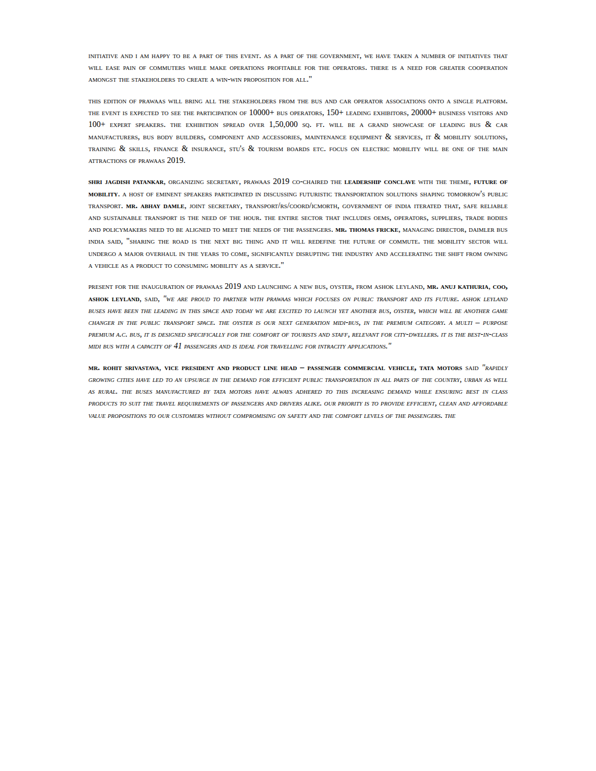initiative and I am happy to be a part of this event. As a part of the government, we have taken a number of initiatives that will ease pain of commuters while make operations profitable for the operators. There is a need for greater cooperation amongst the stakeholders to create a win-win proposition for all."
This edition of Prawaas will bring all the stakeholders from the Bus and Car operator associations onto a single platform. The event is expected to see the participation of 10000+ Bus Operators, 150+ Leading Exhibitors, 20000+ Business Visitors and 100+ Expert Speakers. The Exhibition spread over 1,50,000 sq. ft. will be a grand showcase of leading Bus & Car Manufacturers, Bus Body Builders, Component and accessories, Maintenance Equipment & Services, IT & Mobility Solutions, Training & Skills, Finance & Insurance, STU's & Tourism Boards etc. Focus on Electric Mobility will be one of the main attractions of Prawaas 2019.
Shri Jagdish Patankar, Organizing Secretary, Prawaas 2019 co-chaired the Leadership Conclave with the theme, Future of Mobility. A host of eminent speakers participated in discussing futuristic transportation solutions shaping tomorrow's public transport. Mr. Abhay Damle, Joint Secretary, Transport/RS/Coord/ICMoRTH, Government of India iterated that, safe reliable and sustainable transport is the need of the hour. The entire sector that includes OEMs, Operators, Suppliers, trade bodies and policymakers need to be aligned to meet the needs of the passengers. Mr. Thomas Fricke, Managing Director, Daimler Bus India said, "sharing the road is the next big thing and it will redefine the future of commute. The mobility sector will undergo a major overhaul in the years to come, significantly disrupting the industry and accelerating the shift from owning a vehicle as a product to consuming mobility as a service."
Present for the inauguration of Prawaas 2019 and launching a new bus, OYSTER, from Ashok Leyland, Mr. Anuj Kathuria, COO, Ashok Leyland, said, "We are proud to partner with Prawaas which focuses on public transport and its future. Ashok Leyland buses have been the leading in this space and today we are excited to launch yet another bus, Oyster, which will be another game changer in the public transport space. The Oyster is our next generation midi-bus, in the premium category. A multi – purpose premium A.C. bus, it is designed specifically for the comfort of tourists and staff, relevant for city-dwellers. It is the best-in-class midi bus with a capacity of 41 passengers and is ideal for travelling for intracity applications."
Mr. Rohit Srivastava, Vice President and Product Line Head – Passenger Commercial Vehicle, Tata Motors said "Rapidly growing cities have led to an upsurge in the demand for efficient public transportation in all parts of the country, urban as well as rural. The Buses manufactured by Tata Motors have always adhered to this increasing demand while ensuring best in class products to suit the travel requirements of passengers and drivers alike. Our priority is to provide efficient, clean and affordable value propositions to our customers without compromising on safety and the comfort levels of the passengers. The